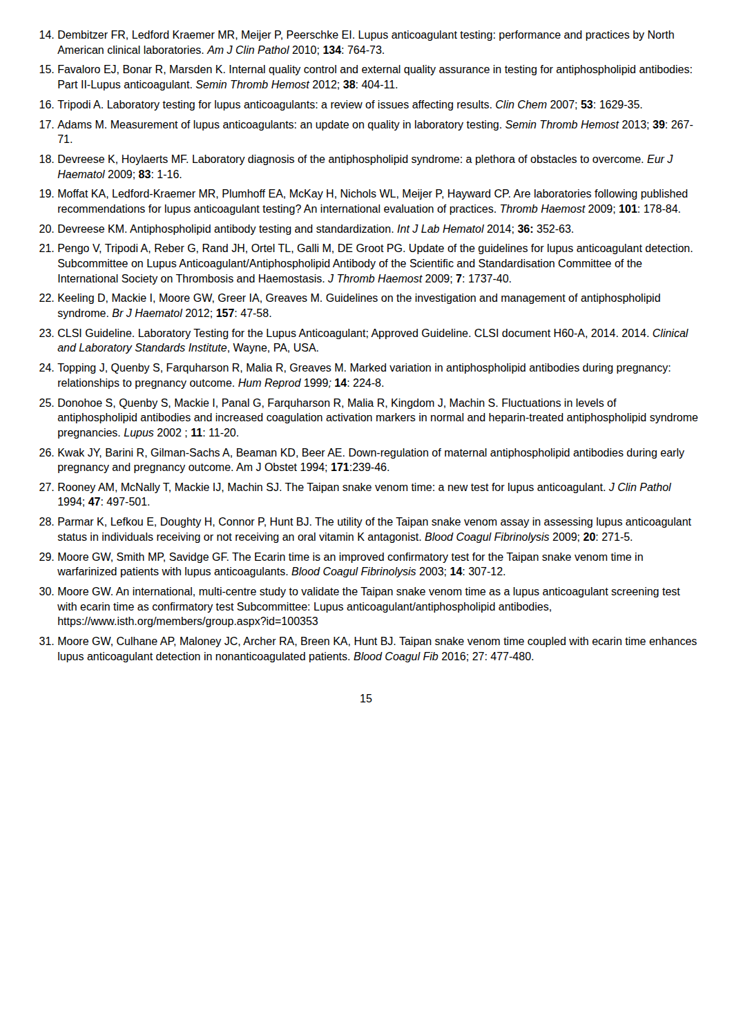Dembitzer FR, Ledford Kraemer MR, Meijer P, Peerschke EI. Lupus anticoagulant testing: performance and practices by North American clinical laboratories. Am J Clin Pathol 2010; 134: 764-73.
Favaloro EJ, Bonar R, Marsden K. Internal quality control and external quality assurance in testing for antiphospholipid antibodies: Part II-Lupus anticoagulant. Semin Thromb Hemost 2012; 38: 404-11.
Tripodi A. Laboratory testing for lupus anticoagulants: a review of issues affecting results. Clin Chem 2007; 53: 1629-35.
Adams M. Measurement of lupus anticoagulants: an update on quality in laboratory testing. Semin Thromb Hemost 2013; 39: 267-71.
Devreese K, Hoylaerts MF. Laboratory diagnosis of the antiphospholipid syndrome: a plethora of obstacles to overcome. Eur J Haematol 2009; 83: 1-16.
Moffat KA, Ledford-Kraemer MR, Plumhoff EA, McKay H, Nichols WL, Meijer P, Hayward CP. Are laboratories following published recommendations for lupus anticoagulant testing? An international evaluation of practices. Thromb Haemost 2009; 101: 178-84.
Devreese KM. Antiphospholipid antibody testing and standardization. Int J Lab Hematol 2014; 36: 352-63.
Pengo V, Tripodi A, Reber G, Rand JH, Ortel TL, Galli M, DE Groot PG. Update of the guidelines for lupus anticoagulant detection. Subcommittee on Lupus Anticoagulant/Antiphospholipid Antibody of the Scientific and Standardisation Committee of the International Society on Thrombosis and Haemostasis. J Thromb Haemost 2009; 7: 1737-40.
Keeling D, Mackie I, Moore GW, Greer IA, Greaves M. Guidelines on the investigation and management of antiphospholipid syndrome. Br J Haematol 2012; 157: 47-58.
CLSI Guideline. Laboratory Testing for the Lupus Anticoagulant; Approved Guideline. CLSI document H60-A, 2014. 2014. Clinical and Laboratory Standards Institute, Wayne, PA, USA.
Topping J, Quenby S, Farquharson R, Malia R, Greaves M. Marked variation in antiphospholipid antibodies during pregnancy: relationships to pregnancy outcome. Hum Reprod 1999; 14: 224-8.
Donohoe S, Quenby S, Mackie I, Panal G, Farquharson R, Malia R, Kingdom J, Machin S. Fluctuations in levels of antiphospholipid antibodies and increased coagulation activation markers in normal and heparin-treated antiphospholipid syndrome pregnancies. Lupus 2002 ; 11: 11-20.
Kwak JY, Barini R, Gilman-Sachs A, Beaman KD, Beer AE. Down-regulation of maternal antiphospholipid antibodies during early pregnancy and pregnancy outcome. Am J Obstet 1994; 171:239-46.
Rooney AM, McNally T, Mackie IJ, Machin SJ. The Taipan snake venom time: a new test for lupus anticoagulant. J Clin Pathol 1994; 47: 497-501.
Parmar K, Lefkou E, Doughty H, Connor P, Hunt BJ. The utility of the Taipan snake venom assay in assessing lupus anticoagulant status in individuals receiving or not receiving an oral vitamin K antagonist. Blood Coagul Fibrinolysis 2009; 20: 271-5.
Moore GW, Smith MP, Savidge GF. The Ecarin time is an improved confirmatory test for the Taipan snake venom time in warfarinized patients with lupus anticoagulants. Blood Coagul Fibrinolysis 2003; 14: 307-12.
Moore GW. An international, multi-centre study to validate the Taipan snake venom time as a lupus anticoagulant screening test with ecarin time as confirmatory test Subcommittee: Lupus anticoagulant/antiphospholipid antibodies, https://www.isth.org/members/group.aspx?id=100353
Moore GW, Culhane AP, Maloney JC, Archer RA, Breen KA, Hunt BJ. Taipan snake venom time coupled with ecarin time enhances lupus anticoagulant detection in nonanticoagulated patients. Blood Coagul Fib 2016; 27: 477-480.
15